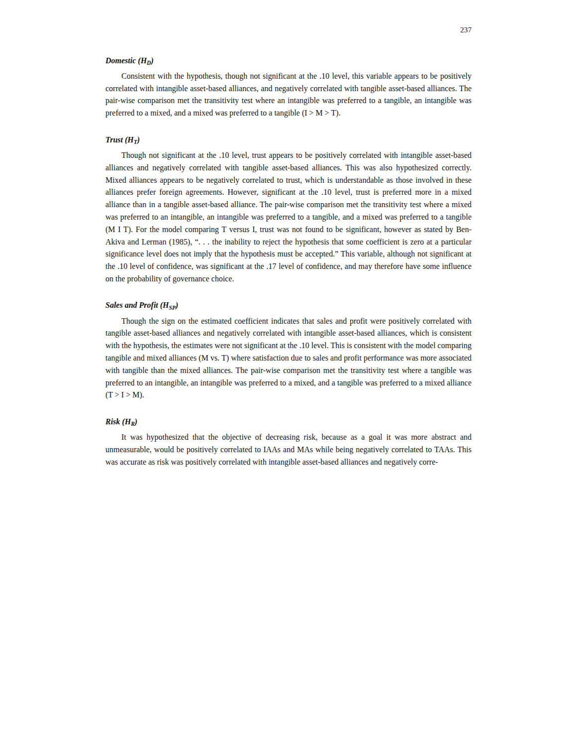237
Domestic (HD)
Consistent with the hypothesis, though not significant at the .10 level, this variable appears to be positively correlated with intangible asset-based alliances, and negatively correlated with tangible asset-based alliances. The pair-wise comparison met the transitivity test where an intangible was preferred to a tangible, an intangible was preferred to a mixed, and a mixed was preferred to a tangible (I > M > T).
Trust (HT)
Though not significant at the .10 level, trust appears to be positively correlated with intangible asset-based alliances and negatively correlated with tangible asset-based alliances. This was also hypothesized correctly. Mixed alliances appears to be negatively correlated to trust, which is understandable as those involved in these alliances prefer foreign agreements. However, significant at the .10 level, trust is preferred more in a mixed alliance than in a tangible asset-based alliance. The pair-wise comparison met the transitivity test where a mixed was preferred to an intangible, an intangible was preferred to a tangible, and a mixed was preferred to a tangible (M I T). For the model comparing T versus I, trust was not found to be significant, however as stated by Ben-Akiva and Lerman (1985), “. . . the inability to reject the hypothesis that some coefficient is zero at a particular significance level does not imply that the hypothesis must be accepted.” This variable, although not significant at the .10 level of confidence, was significant at the .17 level of confidence, and may therefore have some influence on the probability of governance choice.
Sales and Profit (HSP)
Though the sign on the estimated coefficient indicates that sales and profit were positively correlated with tangible asset-based alliances and negatively correlated with intangible asset-based alliances, which is consistent with the hypothesis, the estimates were not significant at the .10 level. This is consistent with the model comparing tangible and mixed alliances (M vs. T) where satisfaction due to sales and profit performance was more associated with tangible than the mixed alliances. The pair-wise comparison met the transitivity test where a tangible was preferred to an intangible, an intangible was preferred to a mixed, and a tangible was preferred to a mixed alliance (T > I > M).
Risk (HR)
It was hypothesized that the objective of decreasing risk, because as a goal it was more abstract and unmeasurable, would be positively correlated to IAAs and MAs while being negatively correlated to TAAs. This was accurate as risk was positively correlated with intangible asset-based alliances and negatively corre-